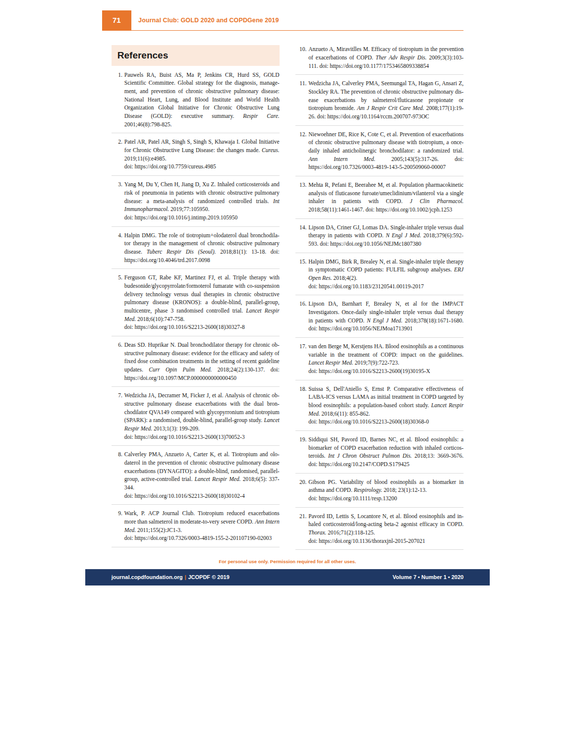71
Journal Club: GOLD 2020 and COPDGene 2019
References
Pauwels RA, Buist AS, Ma P, Jenkins CR, Hurd SS, GOLD Scientific Committee. Global strategy for the diagnosis, management, and prevention of chronic obstructive pulmonary disease: National Heart, Lung, and Blood Institute and World Health Organization Global Initiative for Chronic Obstructive Lung Disease (GOLD): executive summary. Respir Care. 2001;46(8):798-825.
Patel AR, Patel AR, Singh S, Singh S, Khawaja I. Global Initiative for Chronic Obstructive Lung Disease: the changes made. Cureus. 2019;11(6):e4985.
doi: https://doi.org/10.7759/cureus.4985
Yang M, Du Y, Chen H, Jiang D, Xu Z. Inhaled corticosteroids and risk of pneumonia in patients with chronic obstructive pulmonary disease: a meta-analysis of randomized controlled trials. Int Immunopharmacol. 2019;77:105950.
doi: https://doi.org/10.1016/j.intimp.2019.105950
Halpin DMG. The role of tiotropium+olodaterol dual bronchodilator therapy in the management of chronic obstructive pulmonary disease. Tuberc Respir Dis (Seoul). 2018;81(1): 13-18. doi: https://doi.org/10.4046/trd.2017.0098
Ferguson GT, Rabe KF, Martinez FJ, et al. Triple therapy with budesonide/glycopyrrolate/formoterol fumarate with co-suspension delivery technology versus dual therapies in chronic obstructive pulmonary disease (KRONOS): a double-blind, parallel-group, multicentre, phase 3 randomised controlled trial. Lancet Respir Med. 2018;6(10):747-758.
doi: https://doi.org/10.1016/S2213-2600(18)30327-8
Deas SD. Huprikar N. Dual bronchodilator therapy for chronic obstructive pulmonary disease: evidence for the efficacy and safety of fixed dose combination treatments in the setting of recent guideline updates. Curr Opin Pulm Med. 2018;24(2):130-137. doi: https://doi.org/10.1097/MCP.0000000000000450
Wedzicha JA, Decramer M, Ficker J, et al. Analysis of chronic obstructive pulmonary disease exacerbations with the dual bronchodilator QVA149 compared with glycopyrronium and tiotropium (SPARK): a randomised, double-blind, parallel-group study. Lancet Respir Med. 2013;1(3): 199-209.
doi: https://doi.org/10.1016/S2213-2600(13)70052-3
Calverley PMA, Anzueto A, Carter K, et al. Tiotropium and olodaterol in the prevention of chronic obstructive pulmonary disease exacerbations (DYNAGITO): a double-blind, randomised, parallel-group, active-controlled trial. Lancet Respir Med. 2018;6(5): 337-344.
doi: https://doi.org/10.1016/S2213-2600(18)30102-4
Wark, P. ACP Journal Club. Tiotropium reduced exacerbations more than salmeterol in moderate-to-very severe COPD. Ann Intern Med. 2011;155(2):JC1-3.
doi: https://doi.org/10.7326/0003-4819-155-2-201107190-02003
Anzueto A, Miravitlles M. Efficacy of tiotropium in the prevention of exacerbations of COPD. Ther Adv Respir Dis. 2009;3(3):103-111. doi: https://doi.org/10.1177/1753465809338854
Wedzicha JA, Calverley PMA, Seemungal TA, Hagan G, Ansari Z, Stockley RA. The prevention of chronic obstructive pulmonary disease exacerbations by salmeterol/fluticasone propionate or tiotropium bromide. Am J Respir Crit Care Med. 2008;177(1):19-26. doi: https://doi.org/10.1164/rccm.200707-973OC
Niewoehner DE, Rice K, Cote C, et al. Prevention of exacerbations of chronic obstructive pulmonary disease with tiotropium, a once-daily inhaled anticholinergic bronchodilator: a randomized trial. Ann Intern Med. 2005;143(5):317-26. doi: https://doi.org/10.7326/0003-4819-143-5-200509060-00007
Mehta R, Pefani E, Beerahee M, et al. Population pharmacokinetic analysis of fluticasone furoate/umeclidinium/vilanterol via a single inhaler in patients with COPD. J Clin Pharmacol. 2018;58(11):1461-1467. doi: https://doi.org/10.1002/jcph.1253
Lipson DA, Criner GJ, Lomas DA. Single-inhaler triple versus dual therapy in patients with COPD. N Engl J Med. 2018;379(6):592-593. doi: https://doi.org/10.1056/NEJMc1807380
Halpin DMG, Birk R, Brealey N, et al. Single-inhaler triple therapy in symptomatic COPD patients: FULFIL subgroup analyses. ERJ Open Res. 2018;4(2).
doi: https://doi.org/10.1183/23120541.00119-2017
Lipson DA, Barnhart F, Brealey N, et al for the IMPACT Investigators. Once-daily single-inhaler triple versus dual therapy in patients with COPD. N Engl J Med. 2018;378(18):1671-1680. doi: https://doi.org/10.1056/NEJMoa1713901
van den Berge M, Kerstjens HA. Blood eosinophils as a continuous variable in the treatment of COPD: impact on the guidelines. Lancet Respir Med. 2019;7(9):722-723.
doi: https://doi.org/10.1016/S2213-2600(19)30195-X
Suissa S, Dell'Aniello S, Ernst P. Comparative effectiveness of LABA-ICS versus LAMA as initial treatment in COPD targeted by blood eosinophils: a population-based cohort study. Lancet Respir Med. 2018;6(11): 855-862.
doi: https://doi.org/10.1016/S2213-2600(18)30368-0
Siddiqui SH, Pavord ID, Barnes NC, et al. Blood eosinophils: a biomarker of COPD exacerbation reduction with inhaled corticosteroids. Int J Chron Obstruct Pulmon Dis. 2018;13: 3669-3676. doi: https://doi.org/10.2147/COPD.S179425
Gibson PG. Variability of blood eosinophils as a biomarker in asthma and COPD. Respirology. 2018; 23(1):12-13.
doi: https://doi.org/10.1111/resp.13200
Pavord ID, Lettis S, Locantore N, et al. Blood eosinophils and inhaled corticosteroid/long-acting beta-2 agonist efficacy in COPD. Thorax. 2016;71(2):118-125.
doi: https://doi.org/10.1136/thoraxjnl-2015-207021
For personal use only. Permission required for all other uses.
journal.copdfoundation.org|JCOPDF © 2019
Volume 7 • Number 1 • 2020